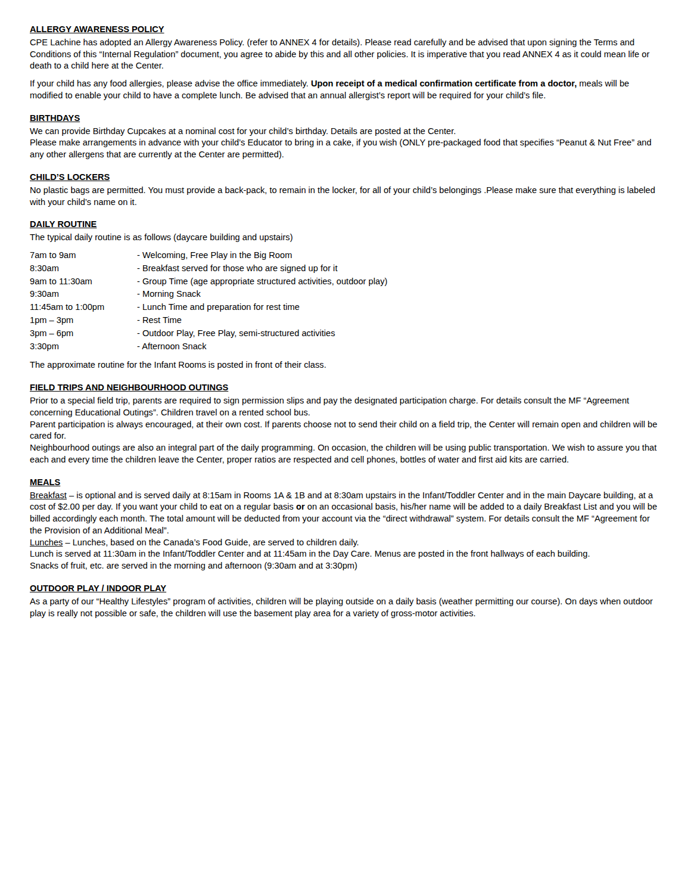ALLERGY AWARENESS POLICY
CPE Lachine has adopted an Allergy Awareness Policy. (refer to ANNEX 4 for details). Please read carefully and be advised that upon signing the Terms and Conditions of this “Internal Regulation” document, you agree to abide by this and all other policies. It is imperative that you read ANNEX 4 as it could mean life or death to a child here at the Center.
If your child has any food allergies, please advise the office immediately. Upon receipt of a medical confirmation certificate from a doctor, meals will be modified to enable your child to have a complete lunch. Be advised that an annual allergist’s report will be required for your child’s file.
BIRTHDAYS
We can provide Birthday Cupcakes at a nominal cost for your child’s birthday. Details are posted at the Center.
Please make arrangements in advance with your child’s Educator to bring in a cake, if you wish (ONLY pre-packaged food that specifies “Peanut & Nut Free” and any other allergens that are currently at the Center are permitted).
CHILD’S LOCKERS
No plastic bags are permitted. You must provide a back-pack, to remain in the locker, for all of your child’s belongings .Please make sure that everything is labeled with your child’s name on it.
DAILY ROUTINE
The typical daily routine is as follows (daycare building and upstairs)
| 7am to 9am | - Welcoming, Free Play in the Big Room |
| 8:30am | - Breakfast served for those who are signed up for it |
| 9am to 11:30am | - Group Time (age appropriate structured activities, outdoor play) |
| 9:30am | - Morning Snack |
| 11:45am to 1:00pm | - Lunch Time and preparation for rest time |
| 1pm – 3pm | - Rest Time |
| 3pm – 6pm | - Outdoor Play, Free Play, semi-structured activities |
| 3:30pm | - Afternoon Snack |
The approximate routine for the Infant Rooms is posted in front of their class.
FIELD TRIPS AND NEIGHBOURHOOD OUTINGS
Prior to a special field trip, parents are required to sign permission slips and pay the designated participation charge. For details consult the MF “Agreement concerning Educational Outings”. Children travel on a rented school bus.
Parent participation is always encouraged, at their own cost. If parents choose not to send their child on a field trip, the Center will remain open and children will be cared for.
Neighbourhood outings are also an integral part of the daily programming. On occasion, the children will be using public transportation. We wish to assure you that each and every time the children leave the Center, proper ratios are respected and cell phones, bottles of water and first aid kits are carried.
MEALS
Breakfast – is optional and is served daily at 8:15am in Rooms 1A & 1B and at 8:30am upstairs in the Infant/Toddler Center and in the main Daycare building, at a cost of $2.00 per day. If you want your child to eat on a regular basis or on an occasional basis, his/her name will be added to a daily Breakfast List and you will be billed accordingly each month. The total amount will be deducted from your account via the “direct withdrawal” system. For details consult the MF “Agreement for the Provision of an Additional Meal”.
Lunches – Lunches, based on the Canada’s Food Guide, are served to children daily.
Lunch is served at 11:30am in the Infant/Toddler Center and at 11:45am in the Day Care. Menus are posted in the front hallways of each building.
Snacks of fruit, etc. are served in the morning and afternoon (9:30am and at 3:30pm)
OUTDOOR PLAY / INDOOR PLAY
As a party of our “Healthy Lifestyles” program of activities, children will be playing outside on a daily basis (weather permitting our course). On days when outdoor play is really not possible or safe, the children will use the basement play area for a variety of gross-motor activities.